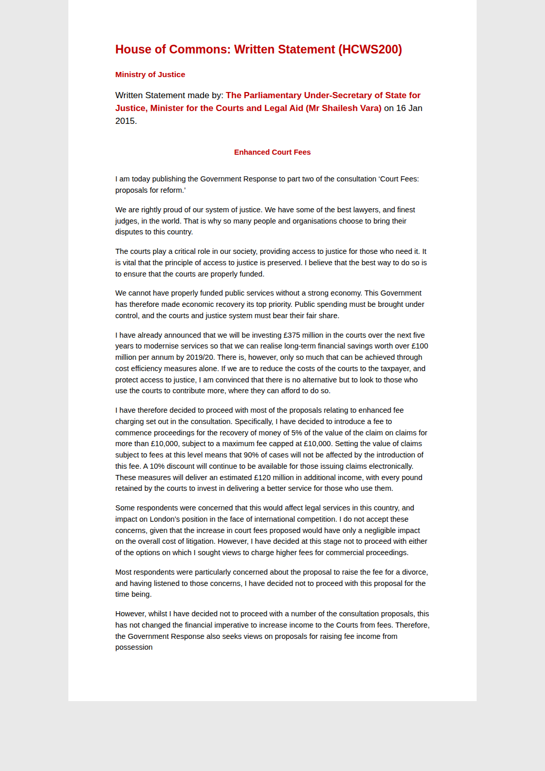House of Commons: Written Statement (HCWS200)
Ministry of Justice
Written Statement made by: The Parliamentary Under-Secretary of State for Justice, Minister for the Courts and Legal Aid (Mr Shailesh Vara) on 16 Jan 2015.
Enhanced Court Fees
I am today publishing the Government Response to part two of the consultation ‘Court Fees: proposals for reform.’
We are rightly proud of our system of justice. We have some of the best lawyers, and finest judges, in the world. That is why so many people and organisations choose to bring their disputes to this country.
The courts play a critical role in our society, providing access to justice for those who need it. It is vital that the principle of access to justice is preserved. I believe that the best way to do so is to ensure that the courts are properly funded.
We cannot have properly funded public services without a strong economy. This Government has therefore made economic recovery its top priority. Public spending must be brought under control, and the courts and justice system must bear their fair share.
I have already announced that we will be investing £375 million in the courts over the next five years to modernise services so that we can realise long-term financial savings worth over £100 million per annum by 2019/20. There is, however, only so much that can be achieved through cost efficiency measures alone. If we are to reduce the costs of the courts to the taxpayer, and protect access to justice, I am convinced that there is no alternative but to look to those who use the courts to contribute more, where they can afford to do so.
I have therefore decided to proceed with most of the proposals relating to enhanced fee charging set out in the consultation. Specifically, I have decided to introduce a fee to commence proceedings for the recovery of money of 5% of the value of the claim on claims for more than £10,000, subject to a maximum fee capped at £10,000. Setting the value of claims subject to fees at this level means that 90% of cases will not be affected by the introduction of this fee. A 10% discount will continue to be available for those issuing claims electronically. These measures will deliver an estimated £120 million in additional income, with every pound retained by the courts to invest in delivering a better service for those who use them.
Some respondents were concerned that this would affect legal services in this country, and impact on London’s position in the face of international competition. I do not accept these concerns, given that the increase in court fees proposed would have only a negligible impact on the overall cost of litigation. However, I have decided at this stage not to proceed with either of the options on which I sought views to charge higher fees for commercial proceedings.
Most respondents were particularly concerned about the proposal to raise the fee for a divorce, and having listened to those concerns, I have decided not to proceed with this proposal for the time being.
However, whilst I have decided not to proceed with a number of the consultation proposals, this has not changed the financial imperative to increase income to the Courts from fees. Therefore, the Government Response also seeks views on proposals for raising fee income from possession